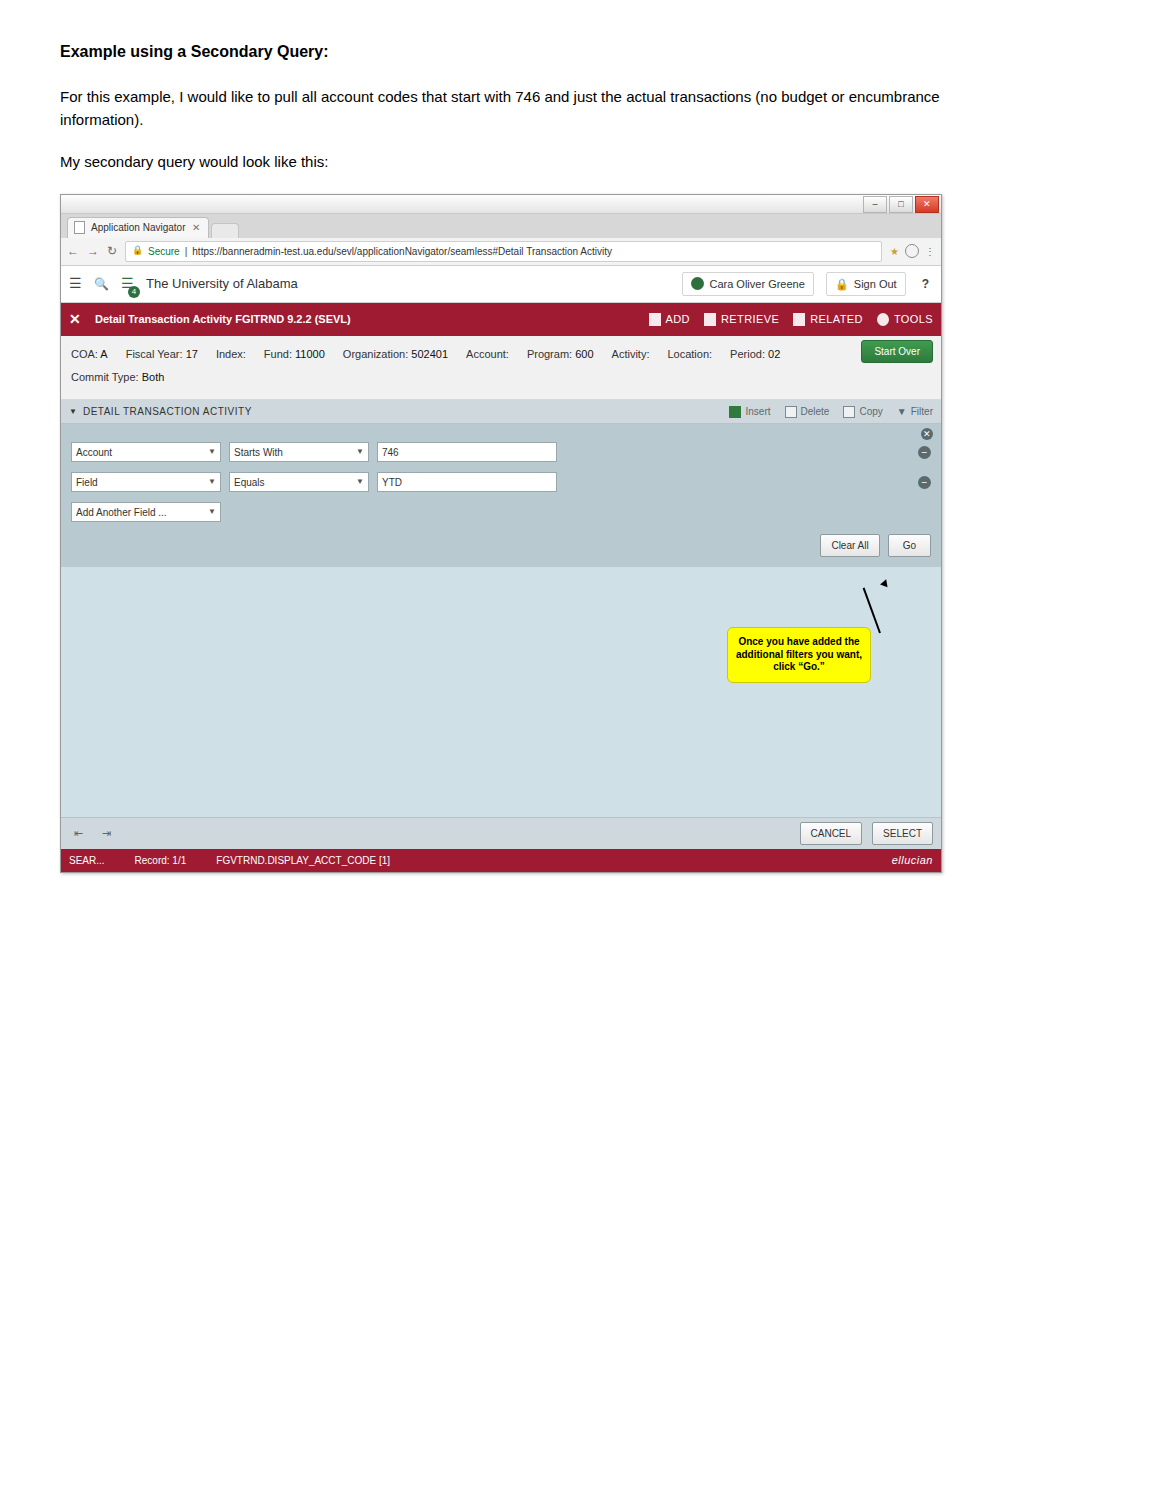Example using a Secondary Query:
For this example, I would like to pull all account codes that start with 746 and just the actual transactions (no budget or encumbrance information).
My secondary query would look like this:
– □ ✕
Application Navigator ✕
← → ↻
🔒 Secure | https://banneradmin-test.ua.edu/sevl/applicationNavigator/seamless#Detail Transaction Activity
★ ⋮
☰ 🔍 ☰4 The University of Alabama Cara Oliver Greene 🔒Sign Out ?
✕ Detail Transaction Activity FGITRND 9.2.2 (SEVL) ADD RETRIEVE RELATED TOOLS
Start Over
COA: A Fiscal Year: 17 Index: Fund: 11000 Organization: 502401 Account: Program: 600 Activity: Location: Period: 02
Commit Type: Both
▼ DETAIL TRANSACTION ACTIVITY Insert Delete Copy ▼Filter
✕
Account▼
Starts With▼
746
−
Field▼
Equals▼
YTD
−
Add Another Field ...▼
Clear All
Go
Once you have added the additional filters you want, click “Go.”
⇤ ⇥ CANCEL SELECT
SEAR... Record: 1/1 FGVTRND.DISPLAY_ACCT_CODE [1] ellucian